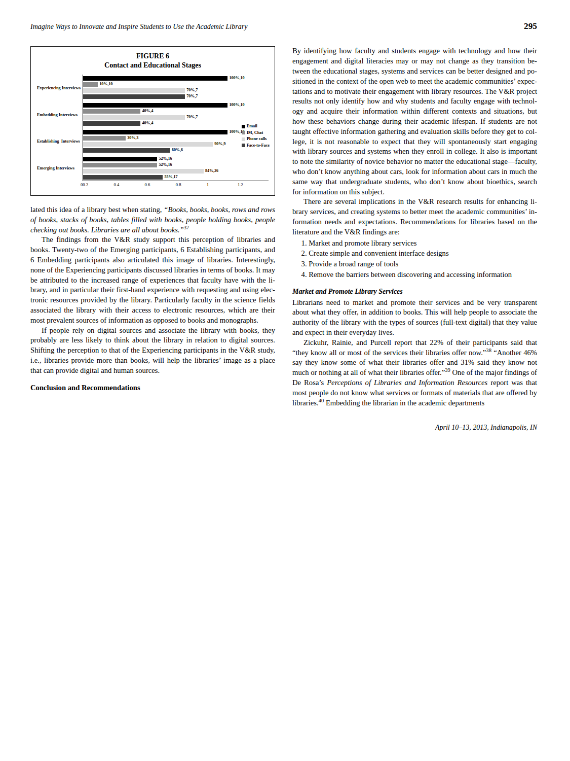Imagine Ways to Innovate and Inspire Students to Use the Academic Library
295
FIGURE 6
Contact and Educational Stages
Experiencing Interviews
Embedding Interviews
Establishing Interviews
Emerging Interviews
100%,10
10%,10
70%,7
70%,7
100%,10
40%,4
70%,7
40%,4
100%,10
30%,3
90%,9
60%,6
52%,16
52%,16
84%,26
55%,17
00.20.40.60.811.2
Email
IM, Chat
Phone calls
Face-to-Face
lated this idea of a library best when stating, “Books, books, books, rows and rows of books, stacks of books, tables filled with books, people holding books, people checking out books. Libraries are all about books.”37
The findings from the V&R study support this perception of libraries and books. Twenty-two of the Emerging participants, 6 Establishing participants, and 6 Embedding participants also articulated this image of libraries. Interestingly, none of the Experiencing participants discussed libraries in terms of books. It may be attributed to the increased range of experiences that faculty have with the library, and in particular their first-hand experience with requesting and using electronic resources provided by the library. Particularly faculty in the science fields associated the library with their access to electronic resources, which are their most prevalent sources of information as opposed to books and monographs.
If people rely on digital sources and associate the library with books, they probably are less likely to think about the library in relation to digital sources. Shifting the perception to that of the Experiencing participants in the V&R study, i.e., libraries provide more than books, will help the libraries’ image as a place that can provide digital and human sources.
Conclusion and Recommendations
By identifying how faculty and students engage with technology and how their engagement and digital literacies may or may not change as they transition between the educational stages, systems and services can be better designed and positioned in the context of the open web to meet the academic communities’ expectations and to motivate their engagement with library resources. The V&R project results not only identify how and why students and faculty engage with technology and acquire their information within different contexts and situations, but how these behaviors change during their academic lifespan. If students are not taught effective information gathering and evaluation skills before they get to college, it is not reasonable to expect that they will spontaneously start engaging with library sources and systems when they enroll in college. It also is important to note the similarity of novice behavior no matter the educational stage—faculty, who don’t know anything about cars, look for information about cars in much the same way that undergraduate students, who don’t know about bioethics, search for information on this subject.
There are several implications in the V&R research results for enhancing library services, and creating systems to better meet the academic communities’ information needs and expectations. Recommendations for libraries based on the literature and the V&R findings are:
Market and promote library services
Create simple and convenient interface designs
Provide a broad range of tools
Remove the barriers between discovering and accessing information
Market and Promote Library Services
Librarians need to market and promote their services and be very transparent about what they offer, in addition to books. This will help people to associate the authority of the library with the types of sources (full-text digital) that they value and expect in their everyday lives.
Zickuhr, Rainie, and Purcell report that 22% of their participants said that “they know all or most of the services their libraries offer now.”38 “Another 46% say they know some of what their libraries offer and 31% said they know not much or nothing at all of what their libraries offer.”39 One of the major findings of De Rosa’s Perceptions of Libraries and Information Resources report was that most people do not know what services or formats of materials that are offered by libraries.40 Embedding the librarian in the academic departments
April 10–13, 2013, Indianapolis, IN